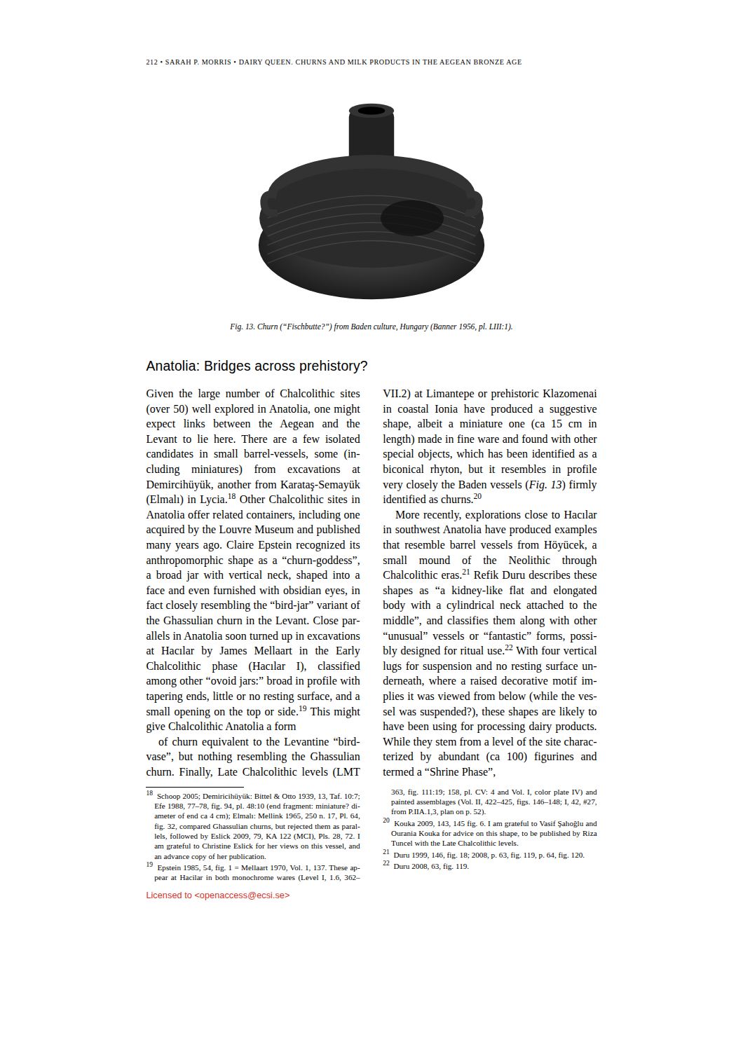212 • SARAH P. MORRIS • DAIRY QUEEN. CHURNS AND MILK PRODUCTS IN THE AEGEAN BRONZE AGE
Fig. 13. Churn (“Fischbutte?”) from Baden culture, Hungary (Banner 1956, pl. LIII:1).
Anatolia: Bridges across prehistory?
Given the large number of Chalcolithic sites (over 50) well explored in Anatolia, one might expect links between the Aegean and the Levant to lie here. There are a few isolated candidates in small barrel-vessels, some (including miniatures) from excavations at Demircihüyük, another from Karataş-Semayük (Elmalı) in Lycia.18 Other Chalcolithic sites in Anatolia offer related containers, including one acquired by the Louvre Museum and published many years ago. Claire Epstein recognized its anthropomorphic shape as a “churn-goddess”, a broad jar with vertical neck, shaped into a face and even furnished with obsidian eyes, in fact closely resembling the “bird-jar” variant of the Ghassulian churn in the Levant. Close parallels in Anatolia soon turned up in excavations at Hacılar by James Mellaart in the Early Chalcolithic phase (Hacılar I), classified among other “ovoid jars:” broad in profile with tapering ends, little or no resting surface, and a small opening on the top or side.19 This might give Chalcolithic Anatolia a form
of churn equivalent to the Levantine “bird-vase”, but nothing resembling the Ghassulian churn. Finally, Late Chalcolithic levels (LMT VII.2) at Limantepe or prehistoric Klazomenai in coastal Ionia have produced a suggestive shape, albeit a miniature one (ca 15 cm in length) made in fine ware and found with other special objects, which has been identified as a biconical rhyton, but it resembles in profile very closely the Baden vessels (Fig. 13) firmly identified as churns.20
More recently, explorations close to Hacılar in southwest Anatolia have produced examples that resemble barrel vessels from Höyücek, a small mound of the Neolithic through Chalcolithic eras.21 Refik Duru describes these shapes as “a kidney-like flat and elongated body with a cylindrical neck attached to the middle”, and classifies them along with other “unusual” vessels or “fantastic” forms, possibly designed for ritual use.22 With four vertical lugs for suspension and no resting surface underneath, where a raised decorative motif implies it was viewed from below (while the vessel was suspended?), these shapes are likely to have been using for processing dairy products. While they stem from a level of the site characterized by abundant (ca 100) figurines and termed a “Shrine Phase”,
18 Schoop 2005; Demiricihüyük: Bittel & Otto 1939, 13, Taf. 10:7; Efe 1988, 77–78, fig. 94, pl. 48:10 (end fragment: miniature? diameter of end ca 4 cm); Elmalı: Mellink 1965, 250 n. 17, Pl. 64, fig. 32, compared Ghassulian churns, but rejected them as parallels, followed by Eslick 2009, 79, KA 122 (MCI), Pls. 28, 72. I am grateful to Christine Eslick for her views on this vessel, and an advance copy of her publication.
19 Epstein 1985, 54, fig. 1 = Mellaart 1970, Vol. 1, 137. These appear at Hacilar in both monochrome wares (Level I, 1.6, 362–363, fig. 111:19; 158, pl. CV: 4 and Vol. I, color plate IV) and painted assemblages (Vol. II, 422–425, figs. 146–148; I, 42, #27, from P.IIA.1,3, plan on p. 52).
20 Kouka 2009, 143, 145 fig. 6. I am grateful to Vasif Şahoğlu and Ourania Kouka for advice on this shape, to be published by Riza Tuncel with the Late Chalcolithic levels.
21 Duru 1999, 146, fig. 18; 2008, p. 63, fig. 119, p. 64, fig. 120.
22 Duru 2008, 63, fig. 119.
Licensed to <openaccess@ecsi.se>